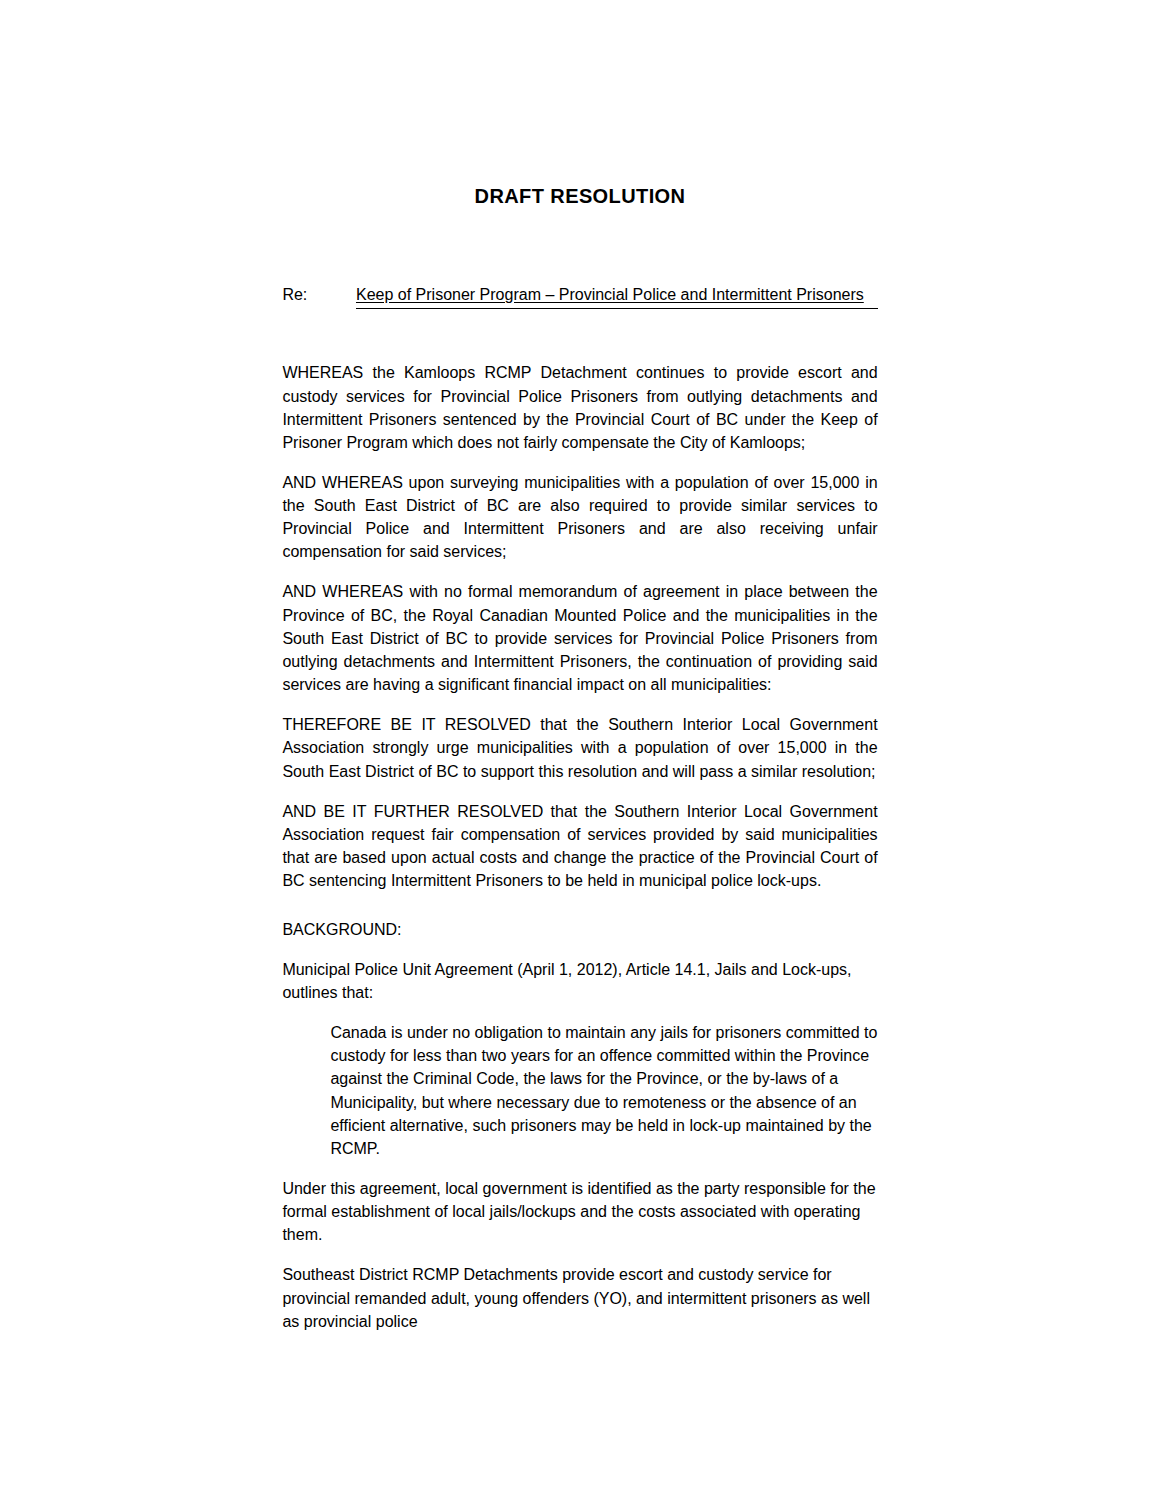DRAFT RESOLUTION
Re: Keep of Prisoner Program – Provincial Police and Intermittent Prisoners
WHEREAS the Kamloops RCMP Detachment continues to provide escort and custody services for Provincial Police Prisoners from outlying detachments and Intermittent Prisoners sentenced by the Provincial Court of BC under the Keep of Prisoner Program which does not fairly compensate the City of Kamloops;
AND WHEREAS upon surveying municipalities with a population of over 15,000 in the South East District of BC are also required to provide similar services to Provincial Police and Intermittent Prisoners and are also receiving unfair compensation for said services;
AND WHEREAS with no formal memorandum of agreement in place between the Province of BC, the Royal Canadian Mounted Police and the municipalities in the South East District of BC to provide services for Provincial Police Prisoners from outlying detachments and Intermittent Prisoners, the continuation of providing said services are having a significant financial impact on all municipalities:
THEREFORE BE IT RESOLVED that the Southern Interior Local Government Association strongly urge municipalities with a population of over 15,000 in the South East District of BC to support this resolution and will pass a similar resolution;
AND BE IT FURTHER RESOLVED that the Southern Interior Local Government Association request fair compensation of services provided by said municipalities that are based upon actual costs and change the practice of the Provincial Court of BC sentencing Intermittent Prisoners to be held in municipal police lock-ups.
BACKGROUND:
Municipal Police Unit Agreement (April 1, 2012), Article 14.1, Jails and Lock-ups, outlines that:
Canada is under no obligation to maintain any jails for prisoners committed to custody for less than two years for an offence committed within the Province against the Criminal Code, the laws for the Province, or the by-laws of a Municipality, but where necessary due to remoteness or the absence of an efficient alternative, such prisoners may be held in lock-up maintained by the RCMP.
Under this agreement, local government is identified as the party responsible for the formal establishment of local jails/lockups and the costs associated with operating them.
Southeast District RCMP Detachments provide escort and custody service for provincial remanded adult, young offenders (YO), and intermittent prisoners as well as provincial police